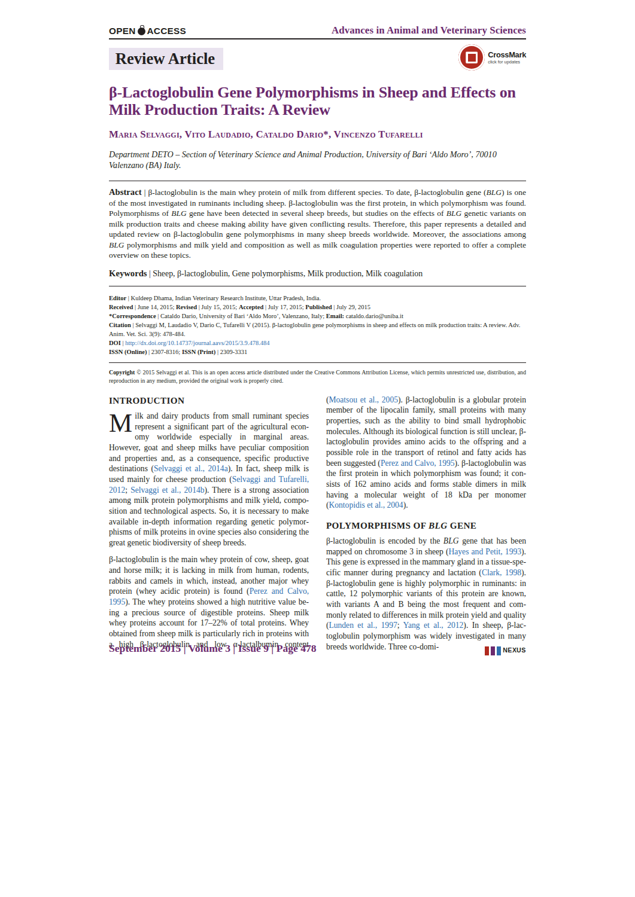OPEN ACCESS
Advances in Animal and Veterinary Sciences
Review Article
CrossMark click for updates
β-Lactoglobulin Gene Polymorphisms in Sheep and Effects on Milk Production Traits: A Review
Maria Selvaggi, Vito Laudadio, Cataldo Dario*, Vincenzo Tufarelli
Department DETO – Section of Veterinary Science and Animal Production, University of Bari ‘Aldo Moro’, 70010 Valenzano (BA) Italy.
Abstract | β-lactoglobulin is the main whey protein of milk from different species. To date, β-lactoglobulin gene (BLG) is one of the most investigated in ruminants including sheep. β-lactoglobulin was the first protein, in which polymorphism was found. Polymorphisms of BLG gene have been detected in several sheep breeds, but studies on the effects of BLG genetic variants on milk production traits and cheese making ability have given conflicting results. Therefore, this paper represents a detailed and updated review on β-lactoglobulin gene polymorphisms in many sheep breeds worldwide. Moreover, the associations among BLG polymorphisms and milk yield and composition as well as milk coagulation properties were reported to offer a complete overview on these topics.
Keywords | Sheep, β-lactoglobulin, Gene polymorphisms, Milk production, Milk coagulation
Editor | Kuldeep Dhama, Indian Veterinary Research Institute, Uttar Pradesh, India.
Received | June 14, 2015; Revised | July 15, 2015; Accepted | July 17, 2015; Published | July 29, 2015
*Correspondence | Cataldo Dario, University of Bari ‘Aldo Moro’, Valenzano, Italy; Email: cataldo.dario@uniba.it
Citation | Selvaggi M, Laudadio V, Dario C, Tufarelli V (2015). β-lactoglobulin gene polymorphisms in sheep and effects on milk production traits: A review. Adv. Anim. Vet. Sci. 3(9): 478-484.
DOI | http://dx.doi.org/10.14737/journal.aavs/2015/3.9.478.484
ISSN (Online) | 2307-8316; ISSN (Print) | 2309-3331
Copyright © 2015 Selvaggi et al. This is an open access article distributed under the Creative Commons Attribution License, which permits unrestricted use, distribution, and reproduction in any medium, provided the original work is properly cited.
Introduction
Milk and dairy products from small ruminant species represent a significant part of the agricultural economy worldwide especially in marginal areas. However, goat and sheep milks have peculiar composition and properties and, as a consequence, specific productive destinations (Selvaggi et al., 2014a). In fact, sheep milk is used mainly for cheese production (Selvaggi and Tufarelli, 2012; Selvaggi et al., 2014b). There is a strong association among milk protein polymorphisms and milk yield, composition and technological aspects. So, it is necessary to make available in-depth information regarding genetic polymorphisms of milk proteins in ovine species also considering the great genetic biodiversity of sheep breeds.
β-lactoglobulin is the main whey protein of cow, sheep, goat and horse milk; it is lacking in milk from human, rodents, rabbits and camels in which, instead, another major whey protein (whey acidic protein) is found (Perez and Calvo, 1995). The whey proteins showed a high nutritive value being a precious source of digestible proteins. Sheep milk whey proteins account for 17–22% of total proteins. Whey obtained from sheep milk is particularly rich in proteins with a high β-lactoglobulin and low α-lactalbumin content (Moatsou et al., 2005). β-lactoglobulin is a globular protein member of the lipocalin family, small proteins with many properties, such as the ability to bind small hydrophobic molecules. Although its biological function is still unclear, β-lactoglobulin provides amino acids to the offspring and a possible role in the transport of retinol and fatty acids has been suggested (Perez and Calvo, 1995). β-lactoglobulin was the first protein in which polymorphism was found; it consists of 162 amino acids and forms stable dimers in milk having a molecular weight of 18 kDa per monomer (Kontopidis et al., 2004).
Polymorphisms of BLG Gene
β-lactoglobulin is encoded by the BLG gene that has been mapped on chromosome 3 in sheep (Hayes and Petit, 1993). This gene is expressed in the mammary gland in a tissue-specific manner during pregnancy and lactation (Clark, 1998). β-lactoglobulin gene is highly polymorphic in ruminants: in cattle, 12 polymorphic variants of this protein are known, with variants A and B being the most frequent and commonly related to differences in milk protein yield and quality (Lunden et al., 1997; Yang et al., 2012). In sheep, β-lactoglobulin polymorphism was widely investigated in many breeds worldwide. Three co-domi-
September 2015 | Volume 3 | Issue 9 | Page 478
NEXUS